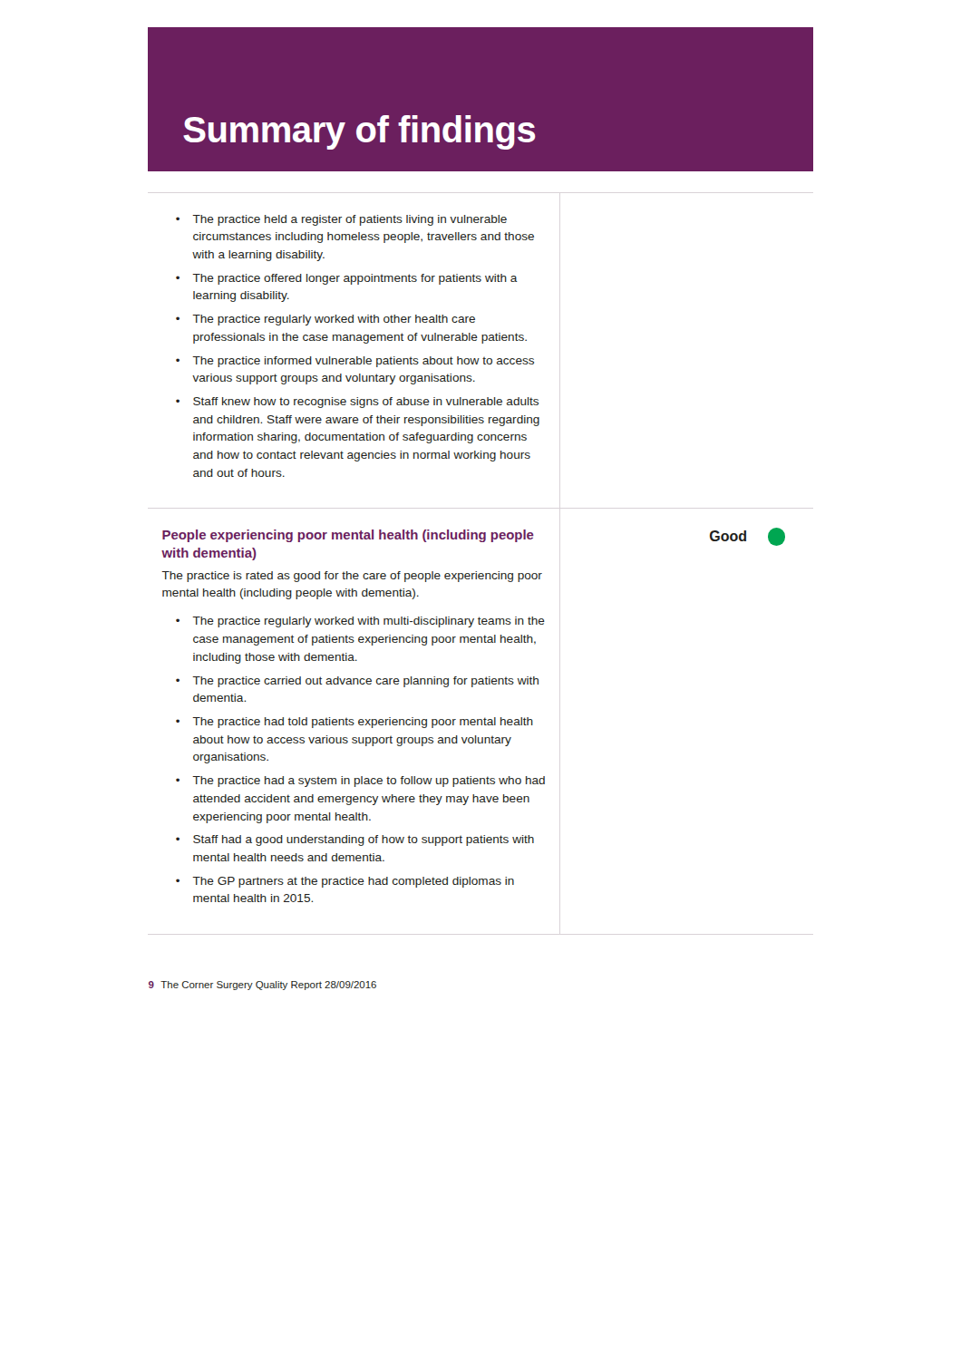Summary of findings
| The practice held a register of patients living in vulnerable circumstances including homeless people, travellers and those with a learning disability. The practice offered longer appointments for patients with a learning disability. The practice regularly worked with other health care professionals in the case management of vulnerable patients. The practice informed vulnerable patients about how to access various support groups and voluntary organisations. Staff knew how to recognise signs of abuse in vulnerable adults and children. Staff were aware of their responsibilities regarding information sharing, documentation of safeguarding concerns and how to contact relevant agencies in normal working hours and out of hours. | |
| People experiencing poor mental health (including people with dementia) The practice is rated as good for the care of people experiencing poor mental health (including people with dementia). The practice regularly worked with multi-disciplinary teams in the case management of patients experiencing poor mental health, including those with dementia. The practice carried out advance care planning for patients with dementia. The practice had told patients experiencing poor mental health about how to access various support groups and voluntary organisations. The practice had a system in place to follow up patients who had attended accident and emergency where they may have been experiencing poor mental health. Staff had a good understanding of how to support patients with mental health needs and dementia. The GP partners at the practice had completed diplomas in mental health in 2015. | Good |
9 The Corner Surgery Quality Report 28/09/2016